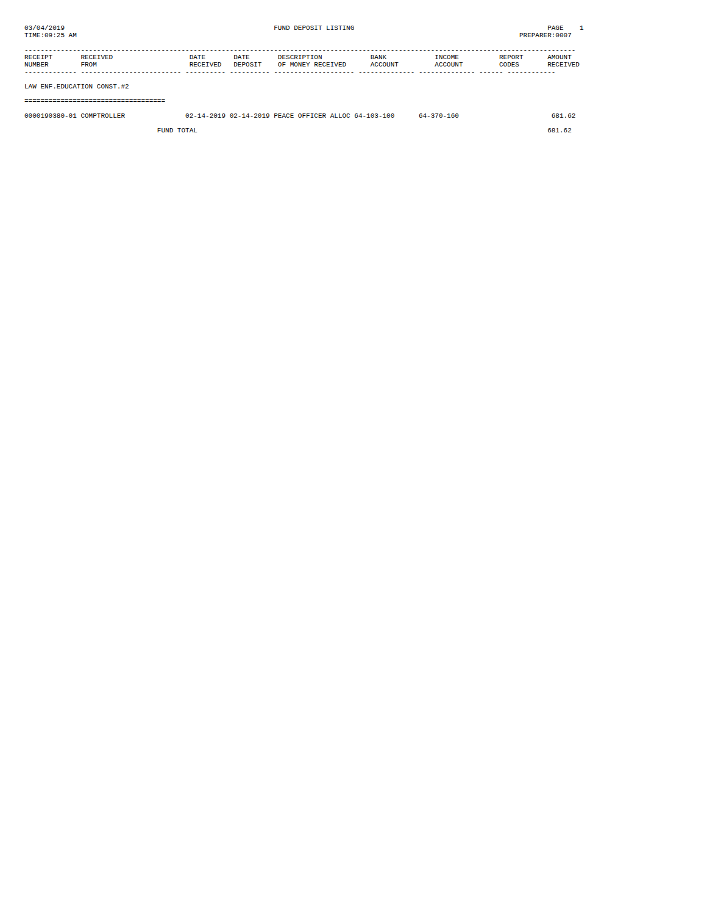03/04/2019                                                    FUND DEPOSIT LISTING                                                PAGE    1
TIME:09:25 AM                                                                                                              PREPARER:0007

-----------------------------------------------------------------------------------------------------------------------------------------
RECEIPT       RECEIVED                   DATE       DATE       DESCRIPTION            BANK            INCOME          REPORT      AMOUNT
NUMBER        FROM                       RECEIVED   DEPOSIT    OF MONEY RECEIVED      ACCOUNT         ACCOUNT         CODES       RECEIVED
------------- ------------------------- ---------- ---------- -------------------- -------------- -------------- ------ ------------

LAW ENF.EDUCATION CONST.#2

===================================

0000190380-01 COMPTROLLER               02-14-2019 02-14-2019 PEACE OFFICER ALLOC 64-103-100      64-370-160                       681.62

                                 FUND TOTAL                                                                                       681.62